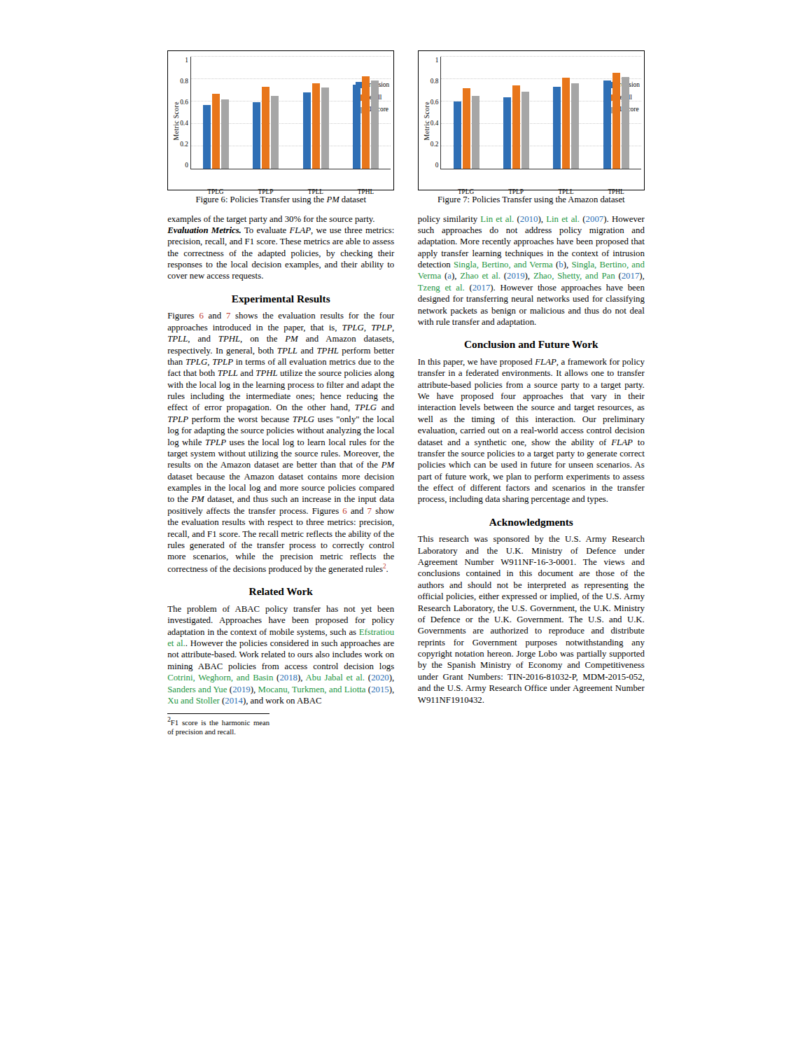Metric Score
1 0.8 0.6 0.4 0.2 0
TPLG TPLP TPLL TPHL
Precision
Recall
F1 Score
Figure 6: Policies Transfer using the PM dataset
Metric Score
1 0.8 0.6 0.4 0.2 0
TPLG TPLP TPLL TPHL
Precision
Recall
F1 Score
Figure 7: Policies Transfer using the Amazon dataset
examples of the target party and 30% for the source party.
Evaluation Metrics. To evaluate FLAP, we use three metrics: precision, recall, and F1 score. These metrics are able to assess the correctness of the adapted policies, by checking their responses to the local decision examples, and their ability to cover new access requests.
Experimental Results
Figures 6 and 7 shows the evaluation results for the four approaches introduced in the paper, that is, TPLG, TPLP, TPLL, and TPHL, on the PM and Amazon datasets, respectively. In general, both TPLL and TPHL perform better than TPLG, TPLP in terms of all evaluation metrics due to the fact that both TPLL and TPHL utilize the source policies along with the local log in the learning process to filter and adapt the rules including the intermediate ones; hence reducing the effect of error propagation. On the other hand, TPLG and TPLP perform the worst because TPLG uses "only" the local log for adapting the source policies without analyzing the local log while TPLP uses the local log to learn local rules for the target system without utilizing the source rules. Moreover, the results on the Amazon dataset are better than that of the PM dataset because the Amazon dataset contains more decision examples in the local log and more source policies compared to the PM dataset, and thus such an increase in the input data positively affects the transfer process. Figures 6 and 7 show the evaluation results with respect to three metrics: precision, recall, and F1 score. The recall metric reflects the ability of the rules generated of the transfer process to correctly control more scenarios, while the precision metric reflects the correctness of the decisions produced by the generated rules2.
Related Work
The problem of ABAC policy transfer has not yet been investigated. Approaches have been proposed for policy adaptation in the context of mobile systems, such as Efstratiou et al.. However the policies considered in such approaches are not attribute-based. Work related to ours also includes work on mining ABAC policies from access control decision logs Cotrini, Weghorn, and Basin (2018), Abu Jabal et al. (2020), Sanders and Yue (2019), Mocanu, Turkmen, and Liotta (2015), Xu and Stoller (2014), and work on ABAC
2F1 score is the harmonic mean of precision and recall.
policy similarity Lin et al. (2010), Lin et al. (2007). However such approaches do not address policy migration and adaptation. More recently approaches have been proposed that apply transfer learning techniques in the context of intrusion detection Singla, Bertino, and Verma (b), Singla, Bertino, and Verma (a), Zhao et al. (2019), Zhao, Shetty, and Pan (2017), Tzeng et al. (2017). However those approaches have been designed for transferring neural networks used for classifying network packets as benign or malicious and thus do not deal with rule transfer and adaptation.
Conclusion and Future Work
In this paper, we have proposed FLAP, a framework for policy transfer in a federated environments. It allows one to transfer attribute-based policies from a source party to a target party. We have proposed four approaches that vary in their interaction levels between the source and target resources, as well as the timing of this interaction. Our preliminary evaluation, carried out on a real-world access control decision dataset and a synthetic one, show the ability of FLAP to transfer the source policies to a target party to generate correct policies which can be used in future for unseen scenarios. As part of future work, we plan to perform experiments to assess the effect of different factors and scenarios in the transfer process, including data sharing percentage and types.
Acknowledgments
This research was sponsored by the U.S. Army Research Laboratory and the U.K. Ministry of Defence under Agreement Number W911NF-16-3-0001. The views and conclusions contained in this document are those of the authors and should not be interpreted as representing the official policies, either expressed or implied, of the U.S. Army Research Laboratory, the U.S. Government, the U.K. Ministry of Defence or the U.K. Government. The U.S. and U.K. Governments are authorized to reproduce and distribute reprints for Government purposes notwithstanding any copyright notation hereon. Jorge Lobo was partially supported by the Spanish Ministry of Economy and Competitiveness under Grant Numbers: TIN-2016-81032-P, MDM-2015-052, and the U.S. Army Research Office under Agreement Number W911NF1910432.